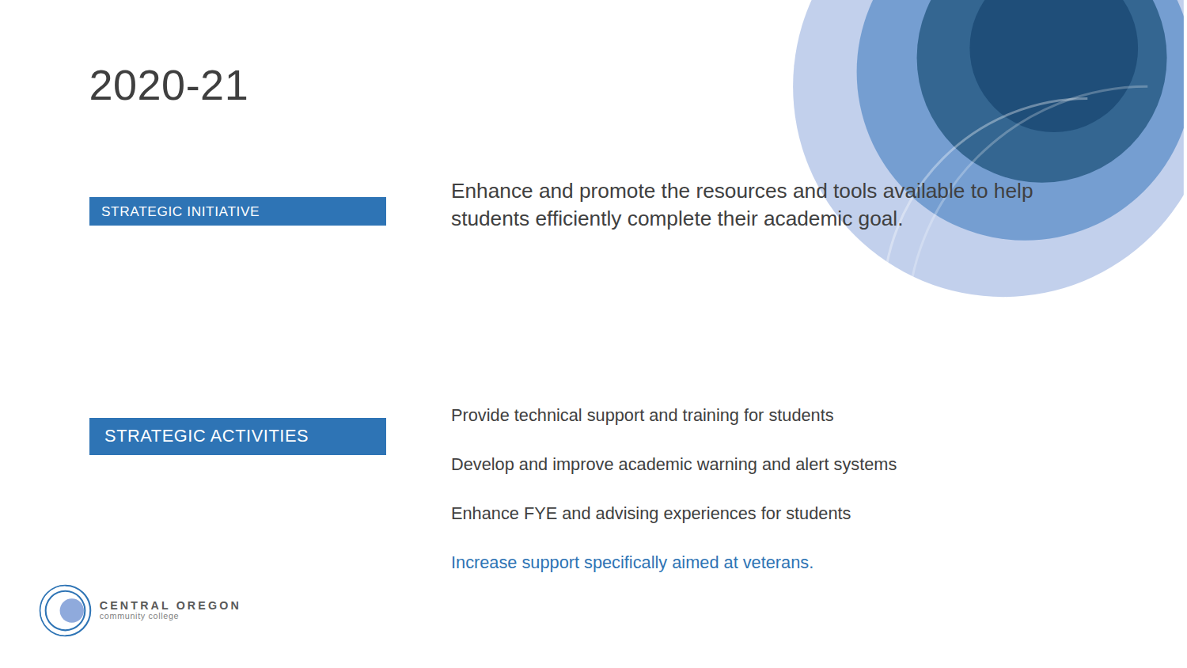2020-21
STRATEGIC INITIATIVE
STRATEGIC ACTIVITIES
Enhance and promote the resources and tools available to help students efficiently complete their academic goal.
Provide technical support and training for students
Develop and improve academic warning and alert systems
Enhance FYE and advising experiences for students
Increase support specifically aimed at veterans.
Central Oregon community college